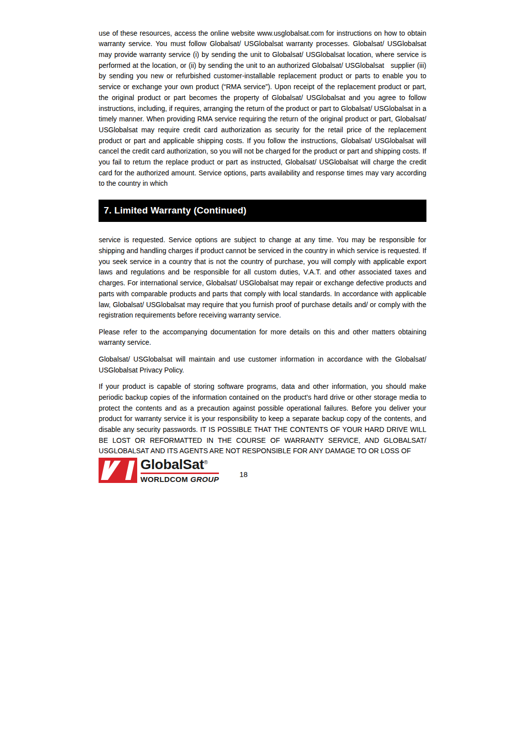use of these resources, access the online website www.usglobalsat.com for instructions on how to obtain warranty service. You must follow Globalsat/ USGlobalsat warranty processes. Globalsat/ USGlobalsat may provide warranty service (i) by sending the unit to Globalsat/ USGlobalsat location, where service is performed at the location, or (ii) by sending the unit to an authorized Globalsat/ USGlobalsat supplier (iii) by sending you new or refurbished customer-installable replacement product or parts to enable you to service or exchange your own product (“RMA service”). Upon receipt of the replacement product or part, the original product or part becomes the property of Globalsat/ USGlobalsat and you agree to follow instructions, including, if requires, arranging the return of the product or part to Globalsat/ USGlobalsat in a timely manner. When providing RMA service requiring the return of the original product or part, Globalsat/ USGlobalsat may require credit card authorization as security for the retail price of the replacement product or part and applicable shipping costs. If you follow the instructions, Globalsat/ USGlobalsat will cancel the credit card authorization, so you will not be charged for the product or part and shipping costs. If you fail to return the replace product or part as instructed, Globalsat/ USGlobalsat will charge the credit card for the authorized amount. Service options, parts availability and response times may vary according to the country in which
7. Limited Warranty (Continued)
service is requested. Service options are subject to change at any time. You may be responsible for shipping and handling charges if product cannot be serviced in the country in which service is requested. If you seek service in a country that is not the country of purchase, you will comply with applicable export laws and regulations and be responsible for all custom duties, V.A.T. and other associated taxes and charges. For international service, Globalsat/ USGlobalsat may repair or exchange defective products and parts with comparable products and parts that comply with local standards. In accordance with applicable law, Globalsat/ USGlobalsat may require that you furnish proof of purchase details and/ or comply with the registration requirements before receiving warranty service.
Please refer to the accompanying documentation for more details on this and other matters obtaining warranty service.
Globalsat/ USGlobalsat will maintain and use customer information in accordance with the Globalsat/ USGlobalsat Privacy Policy.
If your product is capable of storing software programs, data and other information, you should make periodic backup copies of the information contained on the product’s hard drive or other storage media to protect the contents and as a precaution against possible operational failures. Before you deliver your product for warranty service it is your responsibility to keep a separate backup copy of the contents, and disable any security passwords. IT IS POSSIBLE THAT THE CONTENTS OF YOUR HARD DRIVE WILL BE LOST OR REFORMATTED IN THE COURSE OF WARRANTY SERVICE, AND GLOBALSAT/ USGLOBALSAT AND ITS AGENTS ARE NOT RESPONSIBLE FOR ANY DAMAGE TO OR LOSS OF
GlobalSat®
WORLDCOM GROUP
18